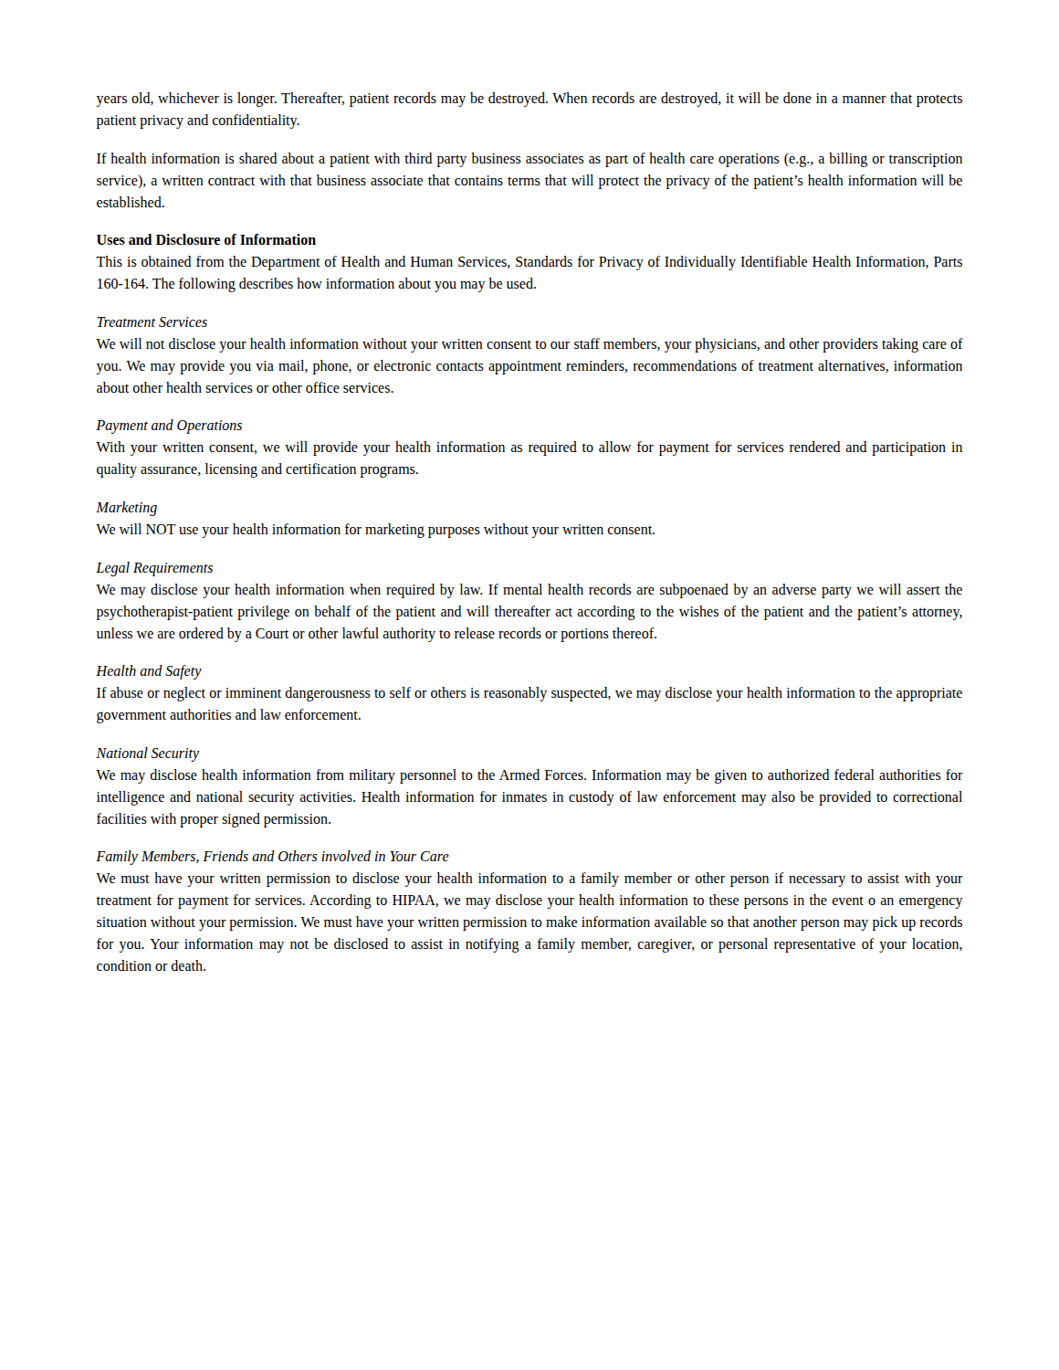years old, whichever is longer. Thereafter, patient records may be destroyed. When records are destroyed, it will be done in a manner that protects patient privacy and confidentiality.
If health information is shared about a patient with third party business associates as part of health care operations (e.g., a billing or transcription service), a written contract with that business associate that contains terms that will protect the privacy of the patient’s health information will be established.
Uses and Disclosure of Information
This is obtained from the Department of Health and Human Services, Standards for Privacy of Individually Identifiable Health Information, Parts 160-164. The following describes how information about you may be used.
Treatment Services
We will not disclose your health information without your written consent to our staff members, your physicians, and other providers taking care of you. We may provide you via mail, phone, or electronic contacts appointment reminders, recommendations of treatment alternatives, information about other health services or other office services.
Payment and Operations
With your written consent, we will provide your health information as required to allow for payment for services rendered and participation in quality assurance, licensing and certification programs.
Marketing
We will NOT use your health information for marketing purposes without your written consent.
Legal Requirements
We may disclose your health information when required by law. If mental health records are subpoenaed by an adverse party we will assert the psychotherapist-patient privilege on behalf of the patient and will thereafter act according to the wishes of the patient and the patient’s attorney, unless we are ordered by a Court or other lawful authority to release records or portions thereof.
Health and Safety
If abuse or neglect or imminent dangerousness to self or others is reasonably suspected, we may disclose your health information to the appropriate government authorities and law enforcement.
National Security
We may disclose health information from military personnel to the Armed Forces. Information may be given to authorized federal authorities for intelligence and national security activities. Health information for inmates in custody of law enforcement may also be provided to correctional facilities with proper signed permission.
Family Members, Friends and Others involved in Your Care
We must have your written permission to disclose your health information to a family member or other person if necessary to assist with your treatment for payment for services. According to HIPAA, we may disclose your health information to these persons in the event o an emergency situation without your permission. We must have your written permission to make information available so that another person may pick up records for you. Your information may not be disclosed to assist in notifying a family member, caregiver, or personal representative of your location, condition or death.